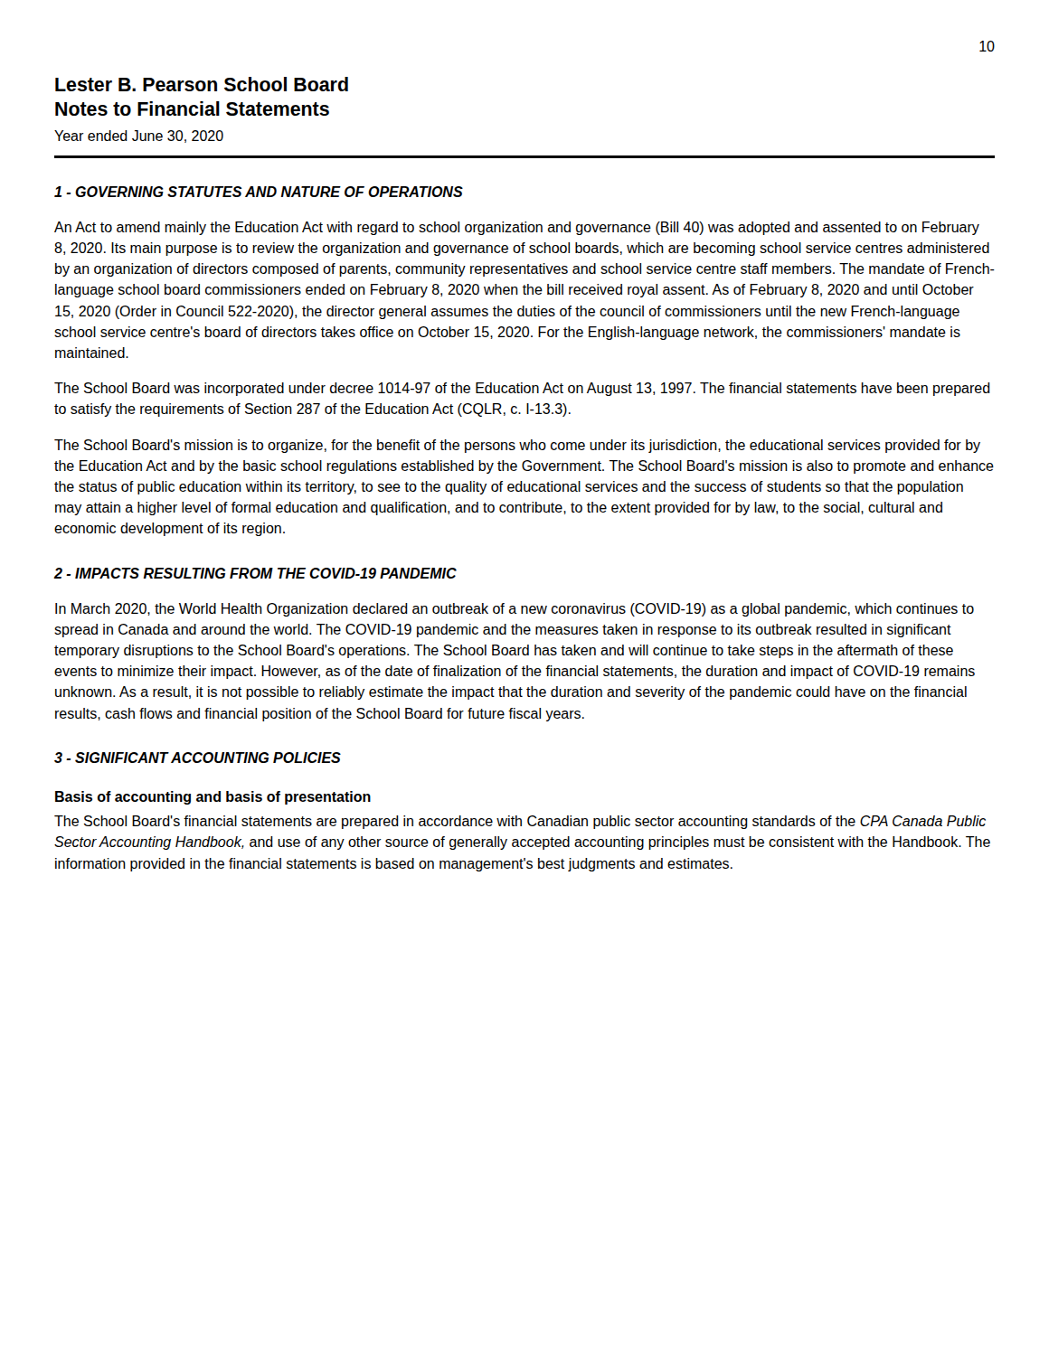10
Lester B. Pearson School Board
Notes to Financial Statements
Year ended June 30, 2020
1 - GOVERNING STATUTES AND NATURE OF OPERATIONS
An Act to amend mainly the Education Act with regard to school organization and governance (Bill 40) was adopted and assented to on February 8, 2020. Its main purpose is to review the organization and governance of school boards, which are becoming school service centres administered by an organization of directors composed of parents, community representatives and school service centre staff members. The mandate of French-language school board commissioners ended on February 8, 2020 when the bill received royal assent. As of February 8, 2020 and until October 15, 2020 (Order in Council 522-2020), the director general assumes the duties of the council of commissioners until the new French-language school service centre's board of directors takes office on October 15, 2020. For the English-language network, the commissioners' mandate is maintained.
The School Board was incorporated under decree 1014-97 of the Education Act on August 13, 1997. The financial statements have been prepared to satisfy the requirements of Section 287 of the Education Act (CQLR, c. I-13.3).
The School Board's mission is to organize, for the benefit of the persons who come under its jurisdiction, the educational services provided for by the Education Act and by the basic school regulations established by the Government. The School Board's mission is also to promote and enhance the status of public education within its territory, to see to the quality of educational services and the success of students so that the population may attain a higher level of formal education and qualification, and to contribute, to the extent provided for by law, to the social, cultural and economic development of its region.
2 - IMPACTS RESULTING FROM THE COVID-19 PANDEMIC
In March 2020, the World Health Organization declared an outbreak of a new coronavirus (COVID-19) as a global pandemic, which continues to spread in Canada and around the world. The COVID-19 pandemic and the measures taken in response to its outbreak resulted in significant temporary disruptions to the School Board's operations. The School Board has taken and will continue to take steps in the aftermath of these events to minimize their impact. However, as of the date of finalization of the financial statements, the duration and impact of COVID-19 remains unknown. As a result, it is not possible to reliably estimate the impact that the duration and severity of the pandemic could have on the financial results, cash flows and financial position of the School Board for future fiscal years.
3 - SIGNIFICANT ACCOUNTING POLICIES
Basis of accounting and basis of presentation
The School Board's financial statements are prepared in accordance with Canadian public sector accounting standards of the CPA Canada Public Sector Accounting Handbook, and use of any other source of generally accepted accounting principles must be consistent with the Handbook. The information provided in the financial statements is based on management's best judgments and estimates.